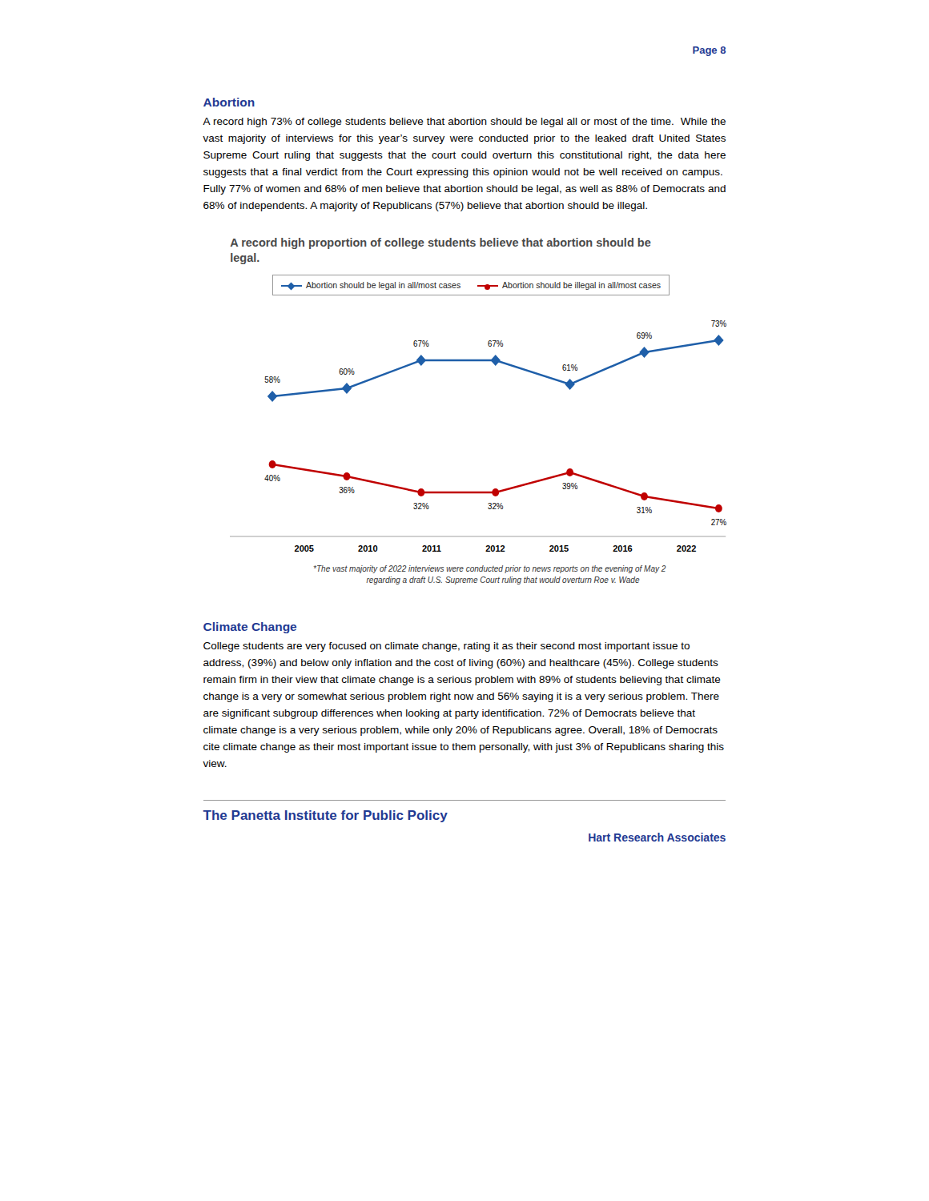Page 8
Abortion
A record high 73% of college students believe that abortion should be legal all or most of the time. While the vast majority of interviews for this year’s survey were conducted prior to the leaked draft United States Supreme Court ruling that suggests that the court could overturn this constitutional right, the data here suggests that a final verdict from the Court expressing this opinion would not be well received on campus. Fully 77% of women and 68% of men believe that abortion should be legal, as well as 88% of Democrats and 68% of independents. A majority of Republicans (57%) believe that abortion should be illegal.
A record high proportion of college students believe that abortion should be legal.
Abortion should be legal in all/most cases Abortion should be illegal in all/most cases
58% 60% 67% 67% 61% 69% 73% 40% 36% 32% 32% 39% 31% 27%
2005 2010 2011 2012 2015 2016 2022
*The vast majority of 2022 interviews were conducted prior to news reports on the evening of May 2 regarding a draft U.S. Supreme Court ruling that would overturn Roe v. Wade
Climate Change
College students are very focused on climate change, rating it as their second most important issue to address, (39%) and below only inflation and the cost of living (60%) and healthcare (45%). College students remain firm in their view that climate change is a serious problem with 89% of students believing that climate change is a very or somewhat serious problem right now and 56% saying it is a very serious problem. There are significant subgroup differences when looking at party identification. 72% of Democrats believe that climate change is a very serious problem, while only 20% of Republicans agree. Overall, 18% of Democrats cite climate change as their most important issue to them personally, with just 3% of Republicans sharing this view.
The Panetta Institute for Public Policy
Hart Research Associates